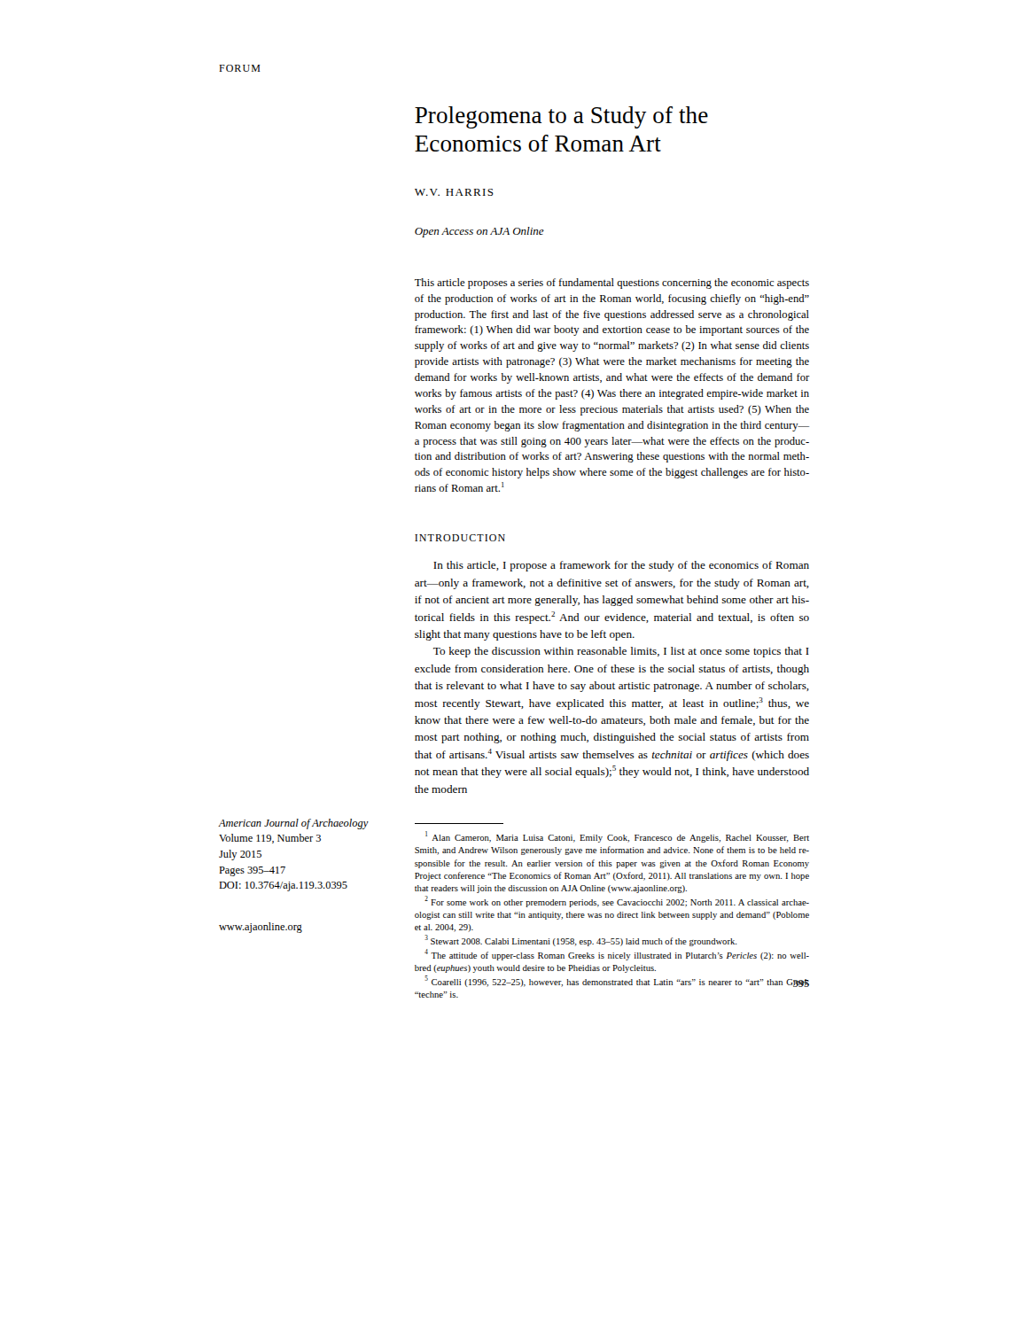FORUM
Prolegomena to a Study of the
Economics of Roman Art
W.V. HARRIS
Open Access on AJA Online
This article proposes a series of fundamental questions concerning the economic aspects of the production of works of art in the Roman world, focusing chiefly on “high-end” production. The first and last of the five questions addressed serve as a chronological framework: (1) When did war booty and extortion cease to be important sources of the supply of works of art and give way to “normal” markets? (2) In what sense did clients provide artists with patronage? (3) What were the market mechanisms for meeting the demand for works by well-known artists, and what were the effects of the demand for works by famous artists of the past? (4) Was there an integrated empire-wide market in works of art or in the more or less precious materials that artists used? (5) When the Roman economy began its slow fragmentation and disintegration in the third century—a process that was still going on 400 years later—what were the effects on the production and distribution of works of art? Answering these questions with the normal methods of economic history helps show where some of the biggest challenges are for historians of Roman art.1
INTRODUCTION
In this article, I propose a framework for the study of the economics of Roman art—only a framework, not a definitive set of answers, for the study of Roman art, if not of ancient art more generally, has lagged somewhat behind some other art historical fields in this respect.2 And our evidence, material and textual, is often so slight that many questions have to be left open.
To keep the discussion within reasonable limits, I list at once some topics that I exclude from consideration here. One of these is the social status of artists, though that is relevant to what I have to say about artistic patronage. A number of scholars, most recently Stewart, have explicated this matter, at least in outline;3 thus, we know that there were a few well-to-do amateurs, both male and female, but for the most part nothing, or nothing much, distinguished the social status of artists from that of artisans.4 Visual artists saw themselves as technitai or artifices (which does not mean that they were all social equals);5 they would not, I think, have understood the modern
1 Alan Cameron, Maria Luisa Catoni, Emily Cook, Francesco de Angelis, Rachel Kousser, Bert Smith, and Andrew Wilson generously gave me information and advice. None of them is to be held responsible for the result. An earlier version of this paper was given at the Oxford Roman Economy Project conference “The Economics of Roman Art” (Oxford, 2011). All translations are my own. I hope that readers will join the discussion on AJA Online (www.ajaonline.org).
2 For some work on other premodern periods, see Cavaciocchi 2002; North 2011. A classical archaeologist can still write that “in antiquity, there was no direct link between supply and demand” (Poblome et al. 2004, 29).
3 Stewart 2008. Calabi Limentani (1958, esp. 43–55) laid much of the groundwork.
4 The attitude of upper-class Roman Greeks is nicely illustrated in Plutarch’s Pericles (2): no well-bred (euphues) youth would desire to be Pheidias or Polycleitus.
5 Coarelli (1996, 522–25), however, has demonstrated that Latin “ars” is nearer to “art” than Greek “techne” is.
American Journal of Archaeology
Volume 119, Number 3
July 2015
Pages 395–417
DOI: 10.3764/aja.119.3.0395
www.ajaonline.org
395